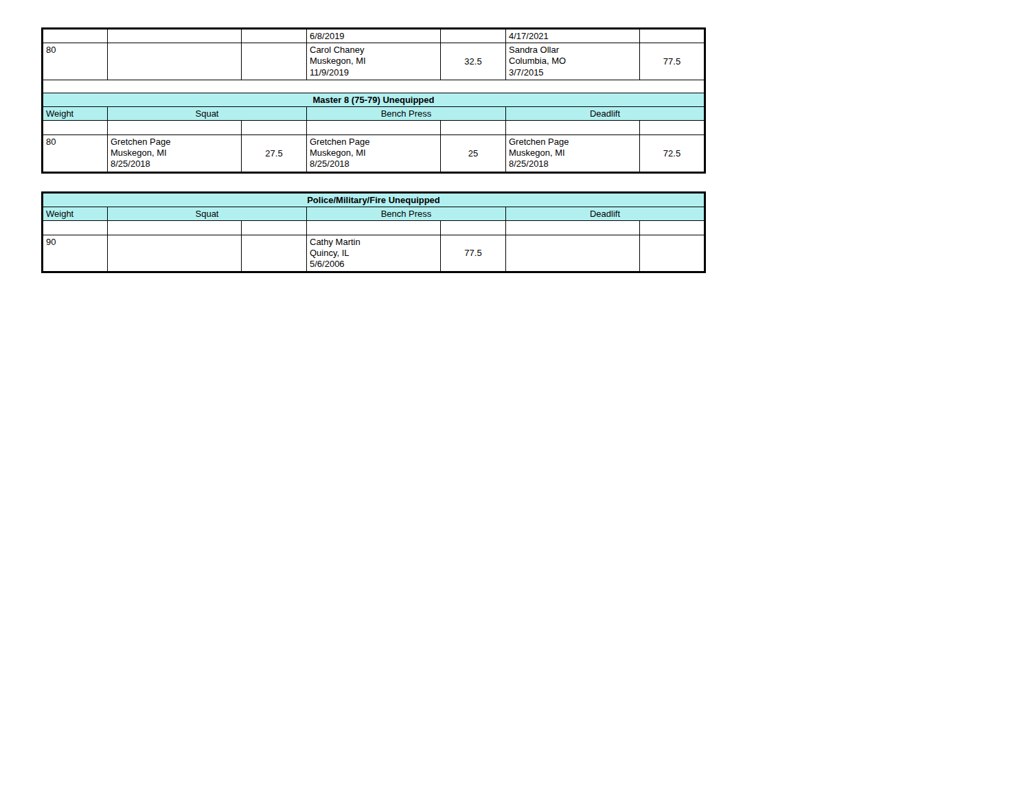| | | | 6/8/2019 | | 4/17/2021 | |
| 80 | | | Carol Chaney Muskegon, MI 11/9/2019 | 32.5 | Sandra Ollar Columbia, MO 3/7/2015 | 77.5 |
| Master 8 (75-79) Unequipped |
| Weight | Squat | Bench Press | Deadlift |
| 80 | Gretchen Page Muskegon, MI 8/25/2018 | 27.5 | Gretchen Page Muskegon, MI 8/25/2018 | 25 | Gretchen Page Muskegon, MI 8/25/2018 | 72.5 |
| Police/Military/Fire Unequipped |
| Weight | Squat | Bench Press | Deadlift |
| 90 | | | Cathy Martin Quincy, IL 5/6/2006 | 77.5 | | |